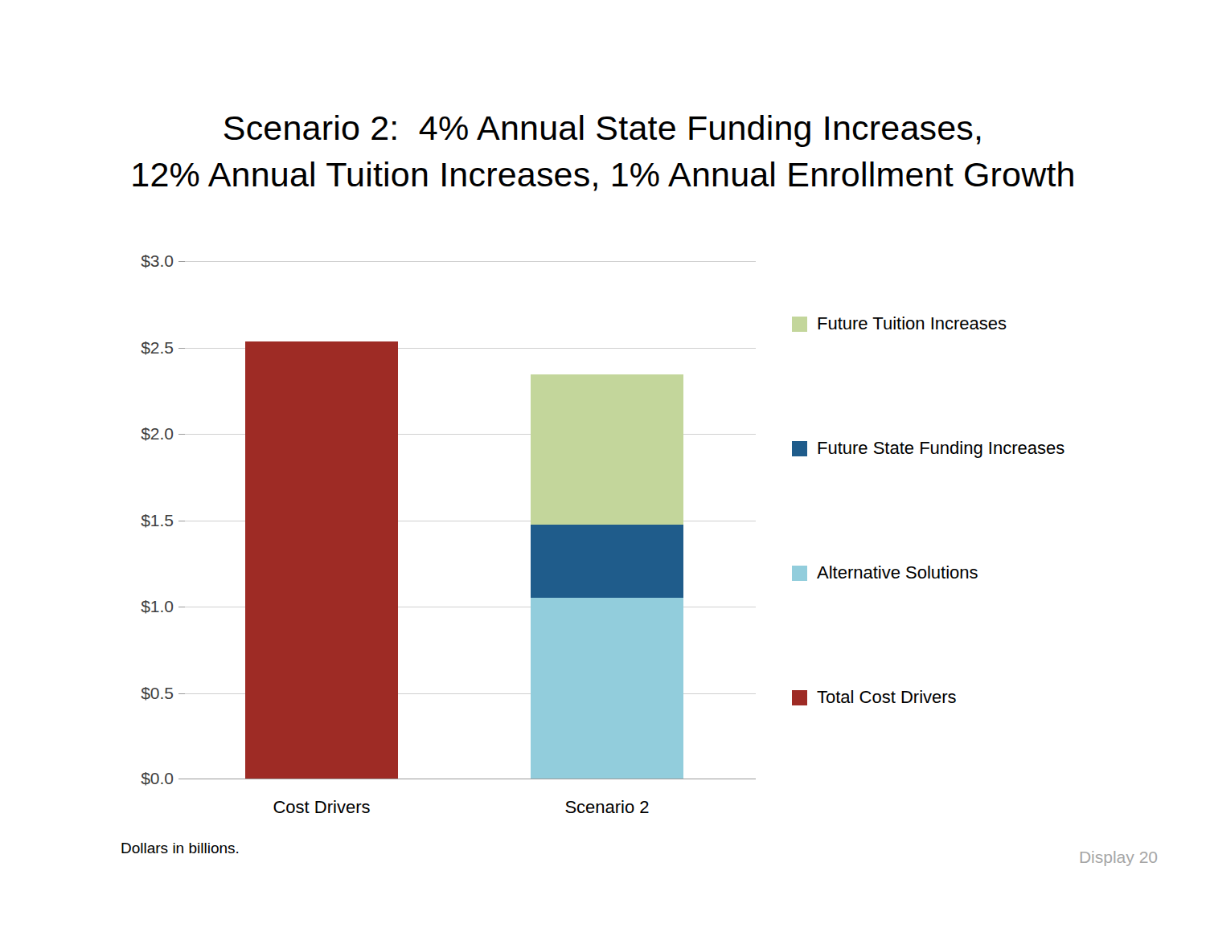Scenario 2: 4% Annual State Funding Increases,
12% Annual Tuition Increases, 1% Annual Enrollment Growth
$3.0
$2.5
$2.0
$1.5
$1.0
$0.5
$0.0
Cost Drivers
Scenario 2
Future Tuition Increases
Future State Funding Increases
Alternative Solutions
Total Cost Drivers
Dollars in billions.
Display 20